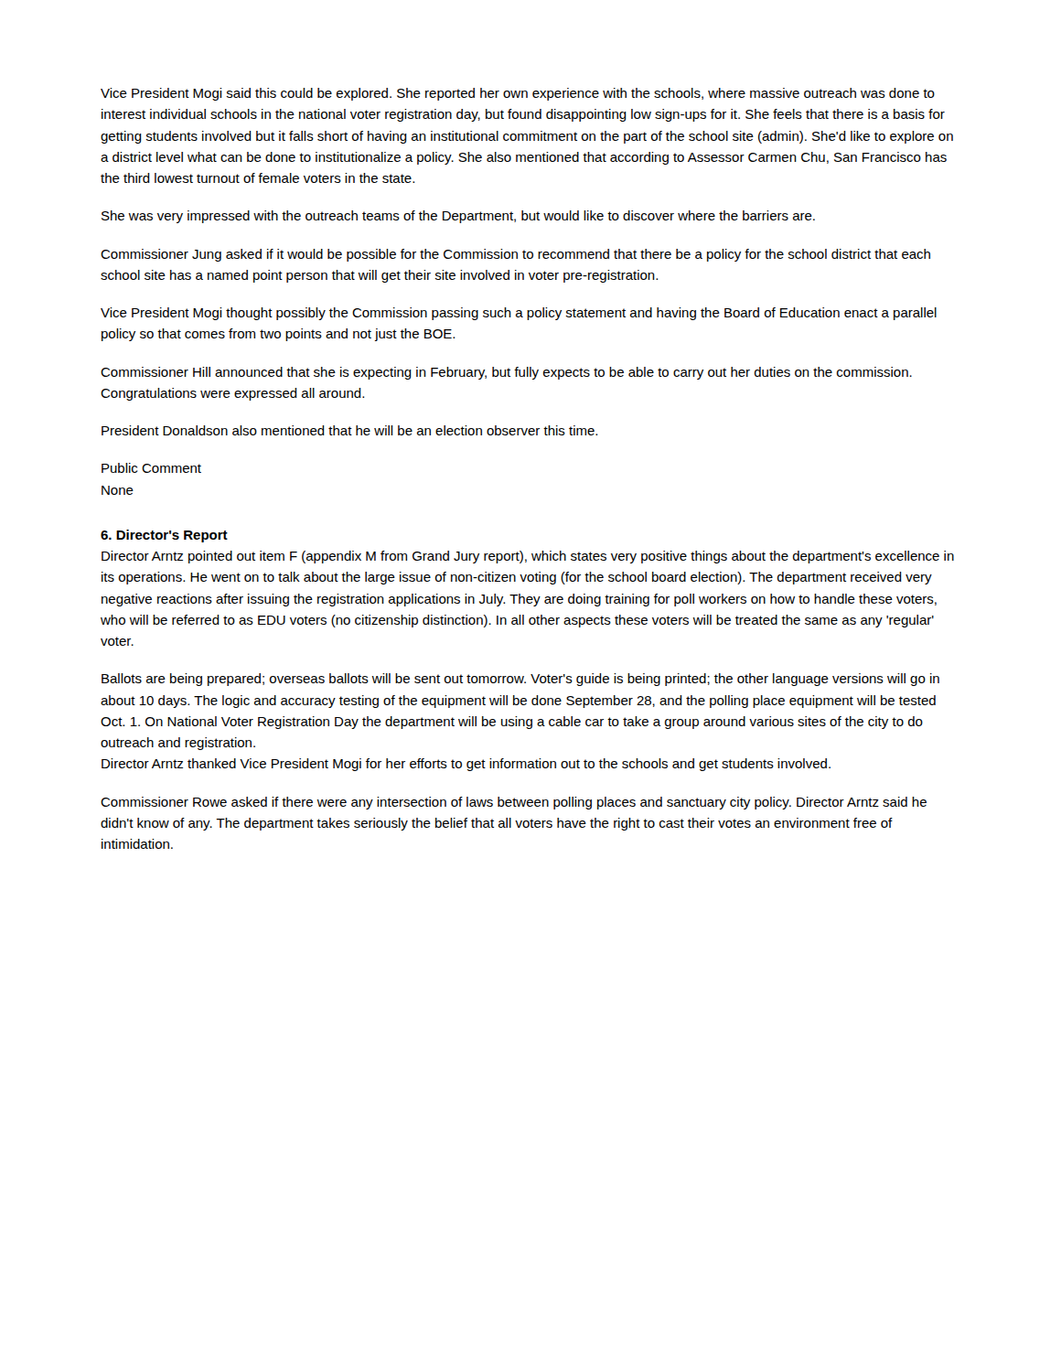Vice President Mogi said this could be explored. She reported her own experience with the schools, where massive outreach was done to interest individual schools in the national voter registration day, but found disappointing low sign-ups for it. She feels that there is a basis for getting students involved but it falls short of having an institutional commitment on the part of the school site (admin). She'd like to explore on a district level what can be done to institutionalize a policy. She also mentioned that according to Assessor Carmen Chu, San Francisco has the third lowest turnout of female voters in the state.
She was very impressed with the outreach teams of the Department, but would like to discover where the barriers are.
Commissioner Jung asked if it would be possible for the Commission to recommend that there be a policy for the school district that each school site has a named point person that will get their site involved in voter pre-registration.
Vice President Mogi thought possibly the Commission passing such a policy statement and having the Board of Education enact a parallel policy so that comes from two points and not just the BOE.
Commissioner Hill announced that she is expecting in February, but fully expects to be able to carry out her duties on the commission. Congratulations were expressed all around.
President Donaldson also mentioned that he will be an election observer this time.
Public Comment
None
6. Director's Report
Director Arntz pointed out item F (appendix M from Grand Jury report), which states very positive things about the department's excellence in its operations. He went on to talk about the large issue of non-citizen voting (for the school board election). The department received very negative reactions after issuing the registration applications in July. They are doing training for poll workers on how to handle these voters, who will be referred to as EDU voters (no citizenship distinction). In all other aspects these voters will be treated the same as any 'regular' voter.
Ballots are being prepared; overseas ballots will be sent out tomorrow. Voter's guide is being printed; the other language versions will go in about 10 days. The logic and accuracy testing of the equipment will be done September 28, and the polling place equipment will be tested Oct. 1. On National Voter Registration Day the department will be using a cable car to take a group around various sites of the city to do outreach and registration.
Director Arntz thanked Vice President Mogi for her efforts to get information out to the schools and get students involved.
Commissioner Rowe asked if there were any intersection of laws between polling places and sanctuary city policy. Director Arntz said he didn't know of any. The department takes seriously the belief that all voters have the right to cast their votes an environment free of intimidation.